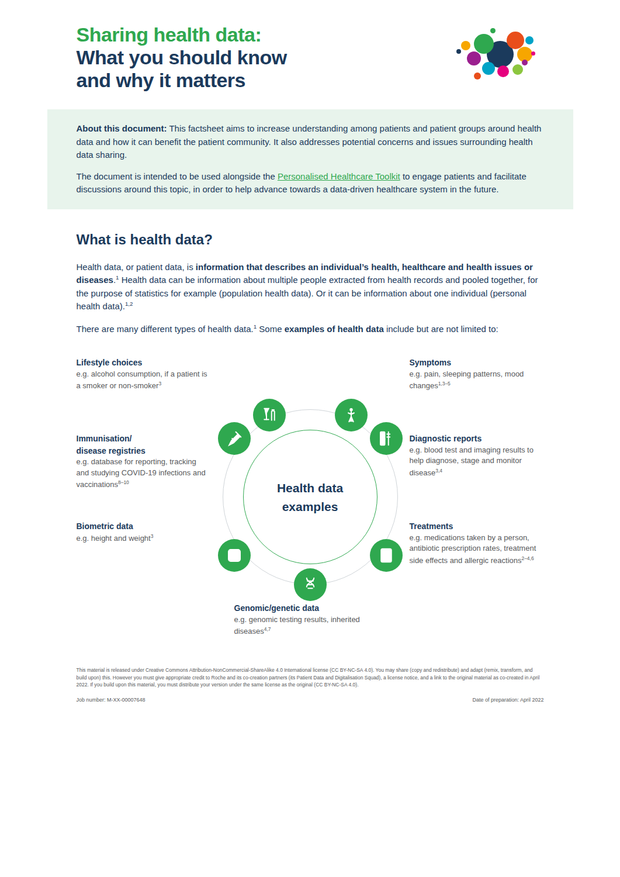Sharing health data:
What you should know
and why it matters
About this document: This factsheet aims to increase understanding among patients and patient groups around health data and how it can benefit the patient community. It also addresses potential concerns and issues surrounding health data sharing.
The document is intended to be used alongside the Personalised Healthcare Toolkit to engage patients and facilitate discussions around this topic, in order to help advance towards a data-driven healthcare system in the future.
What is health data?
Health data, or patient data, is information that describes an individual’s health, healthcare and health issues or diseases.1 Health data can be information about multiple people extracted from health records and pooled together, for the purpose of statistics for example (population health data). Or it can be information about one individual (personal health data).1,2
There are many different types of health data.1 Some examples of health data include but are not limited to:
Health data
examples
Lifestyle choices e.g. alcohol consumption, if a patient is a smoker or non-smoker3
Symptoms e.g. pain, sleeping patterns, mood changes1,3–5
Immunisation/
disease registries e.g. database for reporting, tracking and studying COVID-19 infections and vaccinations8–10
Diagnostic reports e.g. blood test and imaging results to help diagnose, stage and monitor disease3,4
Biometric data e.g. height and weight3
Treatments e.g. medications taken by a person, antibiotic prescription rates, treatment side effects and allergic reactions2–4,6
Genomic/genetic data e.g. genomic testing results, inherited diseases4,7
This material is released under Creative Commons Attribution-NonCommercial-ShareAlike 4.0 International license (CC BY-NC-SA 4.0). You may share (copy and redistribute) and adapt (remix, transform, and build upon) this. However you must give appropriate credit to Roche and its co-creation partners (its Patient Data and Digitalisation Squad), a license notice, and a link to the original material as co-created in April 2022. If you build upon this material, you must distribute your version under the same license as the original (CC BY-NC-SA 4.0).
Job number: M-XX-00007648 Date of preparation: April 2022